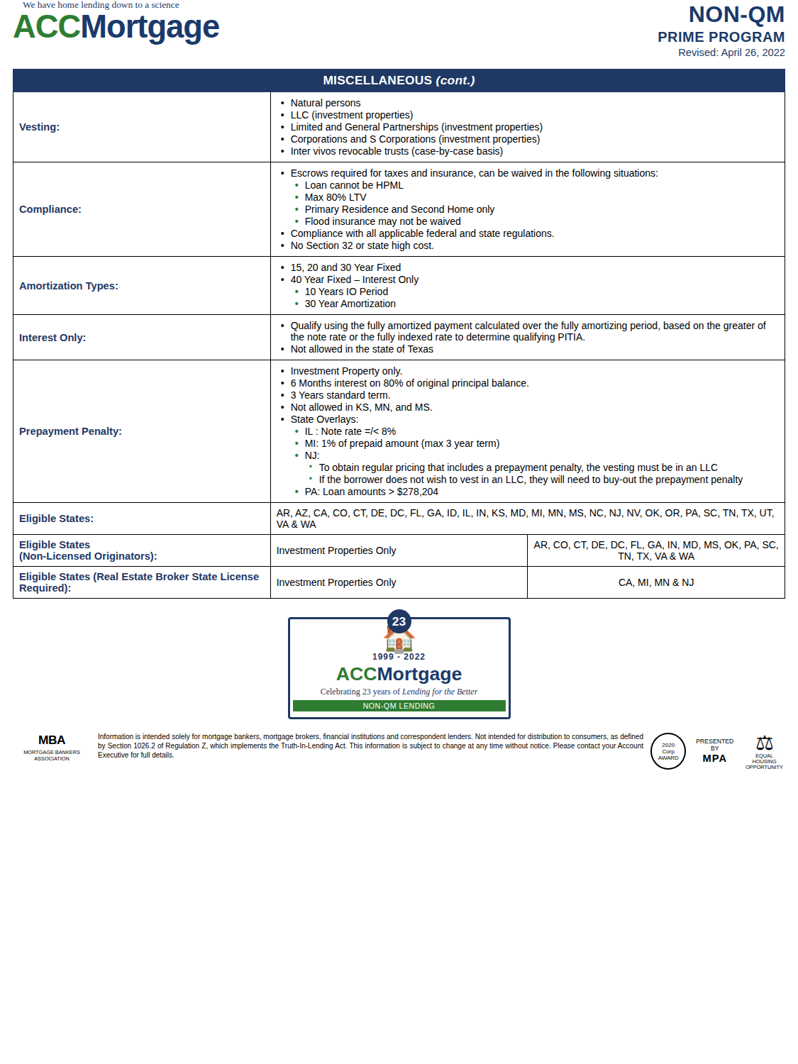We have home lending down to a science
ACC Mortgage
NON-QM
PRIME PROGRAM
Revised: April 26, 2022
| MISCELLANEOUS (cont.) |
| --- |
| Vesting: | Natural persons LLC (investment properties) Limited and General Partnerships (investment properties) Corporations and S Corporations (investment properties) Inter vivos revocable trusts (case-by-case basis) |
| Compliance: | Escrows required for taxes and insurance, can be waived in the following situations: Loan cannot be HPML Max 80% LTV Primary Residence and Second Home only Flood insurance may not be waived Compliance with all applicable federal and state regulations. No Section 32 or state high cost. |
| Amortization Types: | 15, 20 and 30 Year Fixed 40 Year Fixed – Interest Only 10 Years IO Period 30 Year Amortization |
| Interest Only: | Qualify using the fully amortized payment calculated over the fully amortizing period, based on the greater of the note rate or the fully indexed rate to determine qualifying PITIA. Not allowed in the state of Texas |
| Prepayment Penalty: | Investment Property only. 6 Months interest on 80% of original principal balance. 3 Years standard term. Not allowed in KS, MN, and MS. State Overlays: IL : Note rate =/< 8% MI: 1% of prepaid amount (max 3 year term) NJ: To obtain regular pricing that includes a prepayment penalty, the vesting must be in an LLC If the borrower does not wish to vest in an LLC, they will need to buy-out the prepayment penalty PA: Loan amounts > $278,204 |
| Eligible States: | AR, AZ, CA, CO, CT, DE, DC, FL, GA, ID, IL, IN, KS, MD, MI, MN, MS, NC, NJ, NV, OK, OR, PA, SC, TN, TX, UT, VA & WA |
| Eligible States (Non-Licensed Originators): | Investment Properties Only | AR, CO, CT, DE, DC, FL, GA, IN, MD, MS, OK, PA, SC, TN, TX, VA & WA |
| Eligible States (Real Estate Broker State License Required): | Investment Properties Only | CA, MI, MN & NJ |
23
🏠
1999 - 2022
ACC Mortgage
Celebrating 23 years of Lending for the Better
NON-QM LENDING
MBAMORTGAGE BANKERS ASSOCIATION
Information is intended solely for mortgage bankers, mortgage brokers, financial institutions and correspondent lenders. Not intended for distribution to consumers, as defined by Section 1026.2 of Regulation Z, which implements the Truth-In-Lending Act. This information is subject to change at any time without notice. Please contact your Account Executive for full details.
2020
Corp
AWARD
PRESENTED BY
MPA
⚖ EQUAL HOUSING
OPPORTUNITY